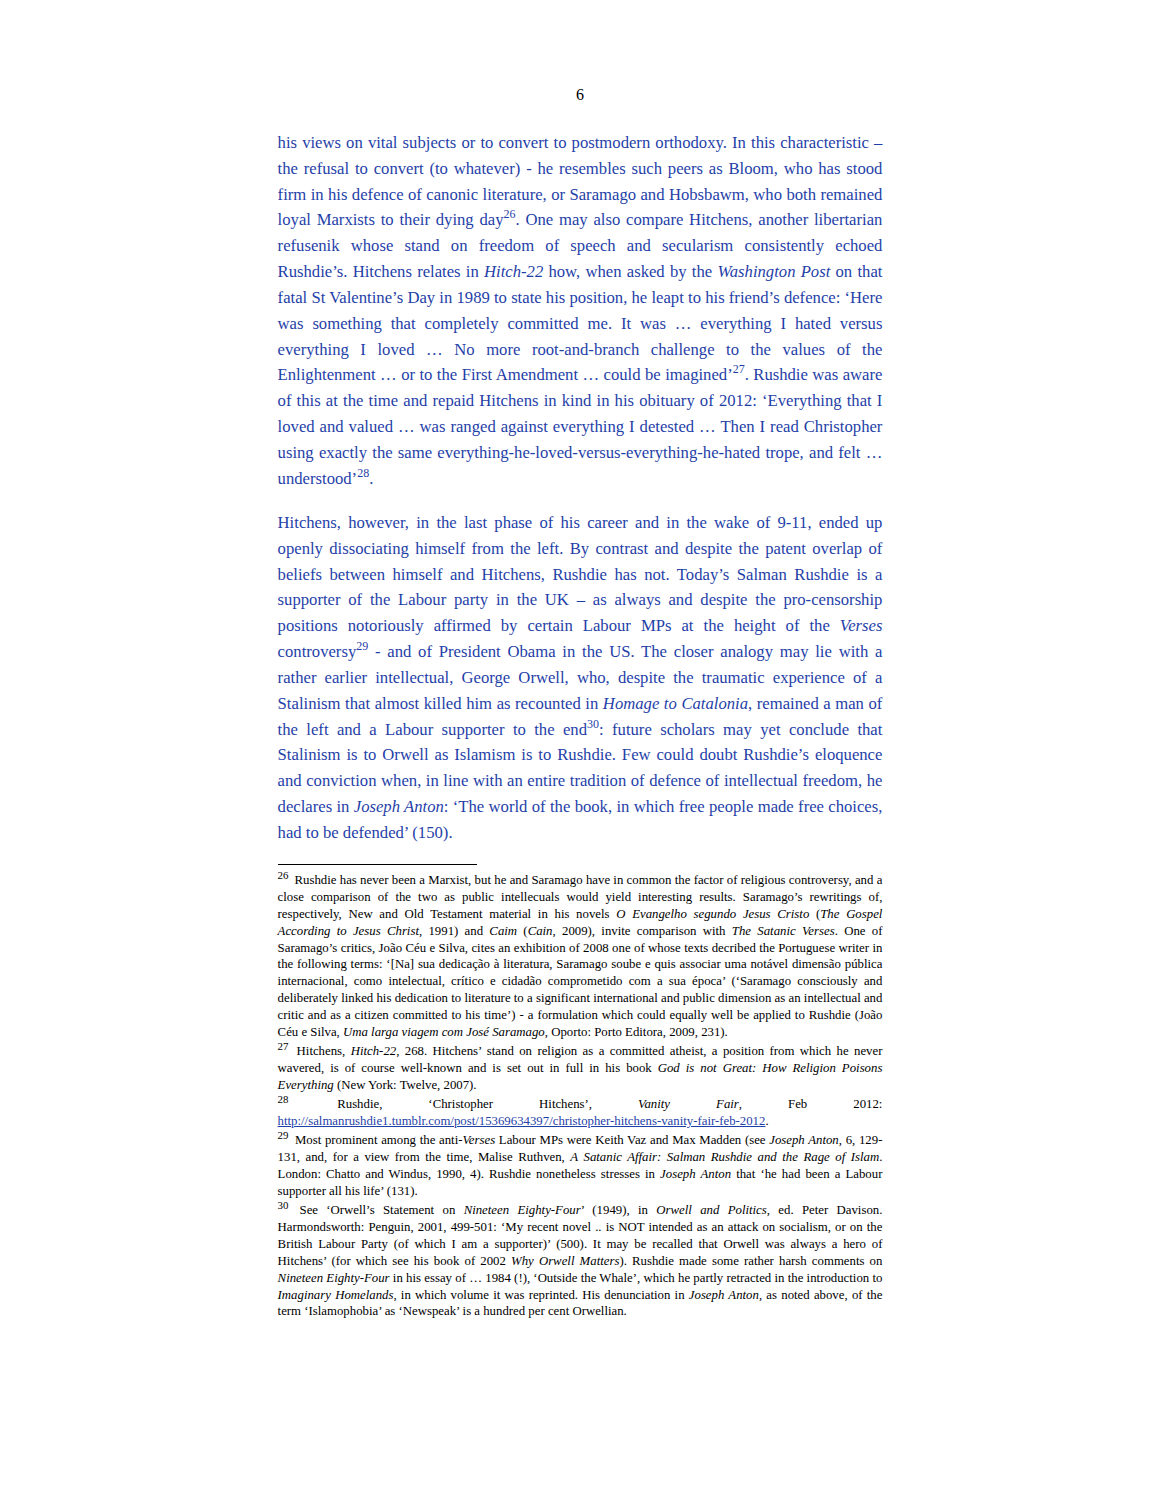6
his views on vital subjects or to convert to postmodern orthodoxy. In this characteristic – the refusal to convert (to whatever) - he resembles such peers as Bloom, who has stood firm in his defence of canonic literature, or Saramago and Hobsbawm, who both remained loyal Marxists to their dying day26. One may also compare Hitchens, another libertarian refusenik whose stand on freedom of speech and secularism consistently echoed Rushdie’s. Hitchens relates in Hitch-22 how, when asked by the Washington Post on that fatal St Valentine’s Day in 1989 to state his position, he leapt to his friend’s defence: ‘Here was something that completely committed me. It was … everything I hated versus everything I loved … No more root-and-branch challenge to the values of the Enlightenment … or to the First Amendment … could be imagined’27. Rushdie was aware of this at the time and repaid Hitchens in kind in his obituary of 2012: ‘Everything that I loved and valued … was ranged against everything I detested … Then I read Christopher using exactly the same everything-he-loved-versus-everything-he-hated trope, and felt … understood’28.
Hitchens, however, in the last phase of his career and in the wake of 9-11, ended up openly dissociating himself from the left. By contrast and despite the patent overlap of beliefs between himself and Hitchens, Rushdie has not. Today’s Salman Rushdie is a supporter of the Labour party in the UK – as always and despite the pro-censorship positions notoriously affirmed by certain Labour MPs at the height of the Verses controversy29 - and of President Obama in the US. The closer analogy may lie with a rather earlier intellectual, George Orwell, who, despite the traumatic experience of a Stalinism that almost killed him as recounted in Homage to Catalonia, remained a man of the left and a Labour supporter to the end30: future scholars may yet conclude that Stalinism is to Orwell as Islamism is to Rushdie. Few could doubt Rushdie’s eloquence and conviction when, in line with an entire tradition of defence of intellectual freedom, he declares in Joseph Anton: ‘The world of the book, in which free people made free choices, had to be defended’ (150).
26 Rushdie has never been a Marxist, but he and Saramago have in common the factor of religious controversy, and a close comparison of the two as public intellecuals would yield interesting results. Saramago’s rewritings of, respectively, New and Old Testament material in his novels O Evangelho segundo Jesus Cristo (The Gospel According to Jesus Christ, 1991) and Caim (Cain, 2009), invite comparison with The Satanic Verses. One of Saramago’s critics, João Céu e Silva, cites an exhibition of 2008 one of whose texts decribed the Portuguese writer in the following terms: ‘[Na] sua dedicação à literatura, Saramago soube e quis associar uma notável dimensão pública internacional, como intelectual, crítico e cidadão comprometido com a sua época’ (‘Saramago consciously and deliberately linked his dedication to literature to a significant international and public dimension as an intellectual and critic and as a citizen committed to his time’) - a formulation which could equally well be applied to Rushdie (João Céu e Silva, Uma larga viagem com José Saramago, Oporto: Porto Editora, 2009, 231).
27 Hitchens, Hitch-22, 268. Hitchens’ stand on religion as a committed atheist, a position from which he never wavered, is of course well-known and is set out in full in his book God is not Great: How Religion Poisons Everything (New York: Twelve, 2007).
28 Rushdie, ‘Christopher Hitchens’, Vanity Fair, Feb 2012: http://salmanrushdie1.tumblr.com/post/15369634397/christopher-hitchens-vanity-fair-feb-2012.
29 Most prominent among the anti-Verses Labour MPs were Keith Vaz and Max Madden (see Joseph Anton, 6, 129-131, and, for a view from the time, Malise Ruthven, A Satanic Affair: Salman Rushdie and the Rage of Islam. London: Chatto and Windus, 1990, 4). Rushdie nonetheless stresses in Joseph Anton that ‘he had been a Labour supporter all his life’ (131).
30 See ‘Orwell’s Statement on Nineteen Eighty-Four’ (1949), in Orwell and Politics, ed. Peter Davison. Harmondsworth: Penguin, 2001, 499-501: ‘My recent novel .. is NOT intended as an attack on socialism, or on the British Labour Party (of which I am a supporter)’ (500). It may be recalled that Orwell was always a hero of Hitchens’ (for which see his book of 2002 Why Orwell Matters). Rushdie made some rather harsh comments on Nineteen Eighty-Four in his essay of … 1984 (!), ‘Outside the Whale’, which he partly retracted in the introduction to Imaginary Homelands, in which volume it was reprinted. His denunciation in Joseph Anton, as noted above, of the term ‘Islamophobia’ as ‘Newspeak’ is a hundred per cent Orwellian.